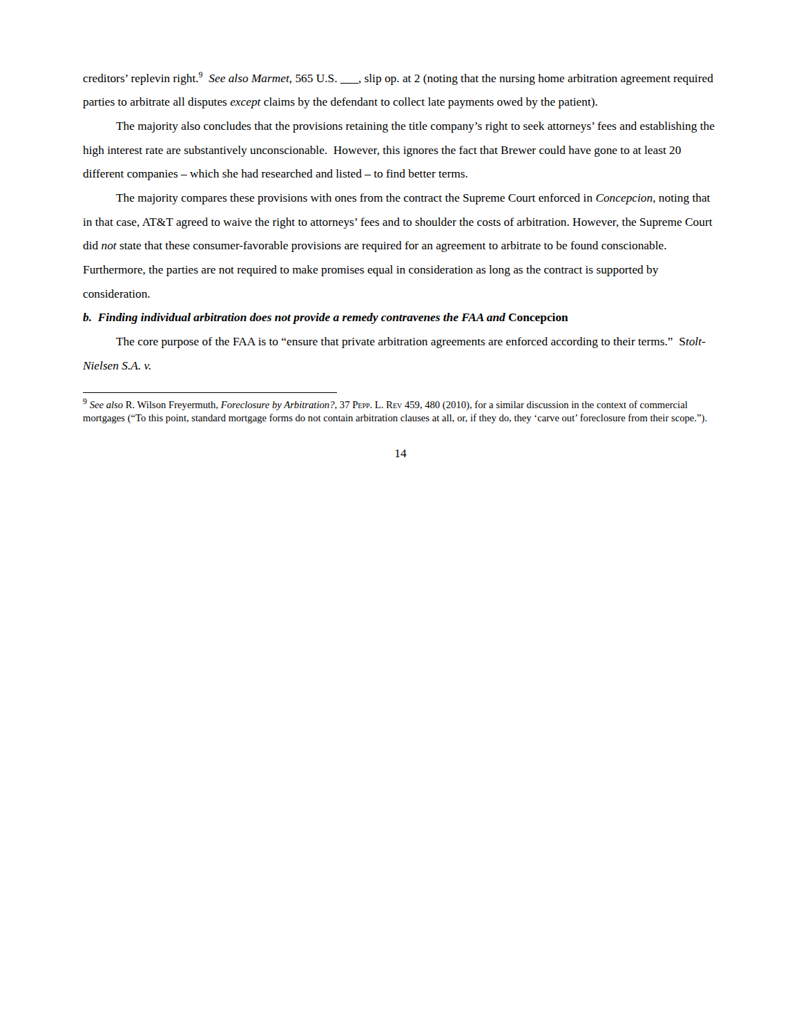creditors’ replevin right.9 See also Marmet, 565 U.S. ___, slip op. at 2 (noting that the nursing home arbitration agreement required parties to arbitrate all disputes except claims by the defendant to collect late payments owed by the patient).
The majority also concludes that the provisions retaining the title company’s right to seek attorneys’ fees and establishing the high interest rate are substantively unconscionable. However, this ignores the fact that Brewer could have gone to at least 20 different companies – which she had researched and listed – to find better terms.
The majority compares these provisions with ones from the contract the Supreme Court enforced in Concepcion, noting that in that case, AT&T agreed to waive the right to attorneys’ fees and to shoulder the costs of arbitration. However, the Supreme Court did not state that these consumer-favorable provisions are required for an agreement to arbitrate to be found conscionable. Furthermore, the parties are not required to make promises equal in consideration as long as the contract is supported by consideration.
b. Finding individual arbitration does not provide a remedy contravenes the FAA and Concepcion
The core purpose of the FAA is to “ensure that private arbitration agreements are enforced according to their terms.” Stolt-Nielsen S.A. v.
9 See also R. Wilson Freyermuth, Foreclosure by Arbitration?, 37 Pepp. L. Rev 459, 480 (2010), for a similar discussion in the context of commercial mortgages (“To this point, standard mortgage forms do not contain arbitration clauses at all, or, if they do, they ‘carve out’ foreclosure from their scope.”).
14